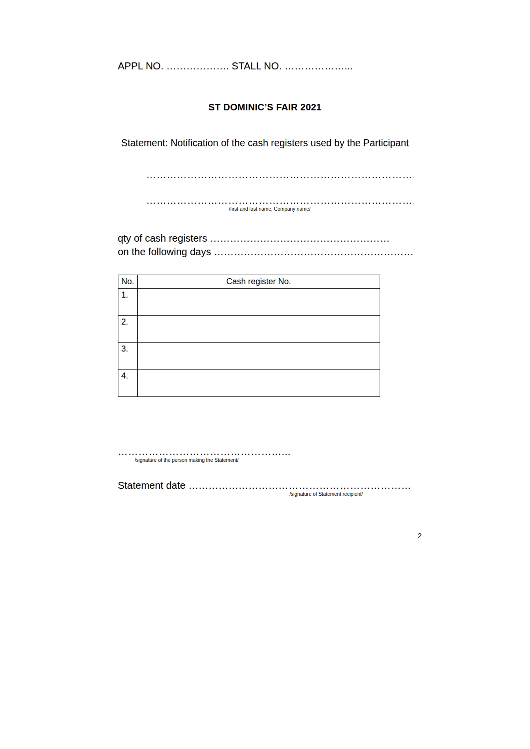APPL NO. ………………. STALL NO. ………………...
ST DOMINIC’S FAIR 2021
Statement: Notification of the cash registers used by the Participant
…………………………………………………………………………………
…………………………………………………………………………………
/first and last name, Company name/
qty of cash registers ………………………………………………
on the following days ……………………………………………………………..
| No. | Cash register No. |
| --- | --- |
| 1. | |
| 2. | |
| 3. | |
| 4. | |
…………………………………………...
/signature of the person making the Statement/
Statement date ………………………
…………………………………
/signature of Statement recipient/
2